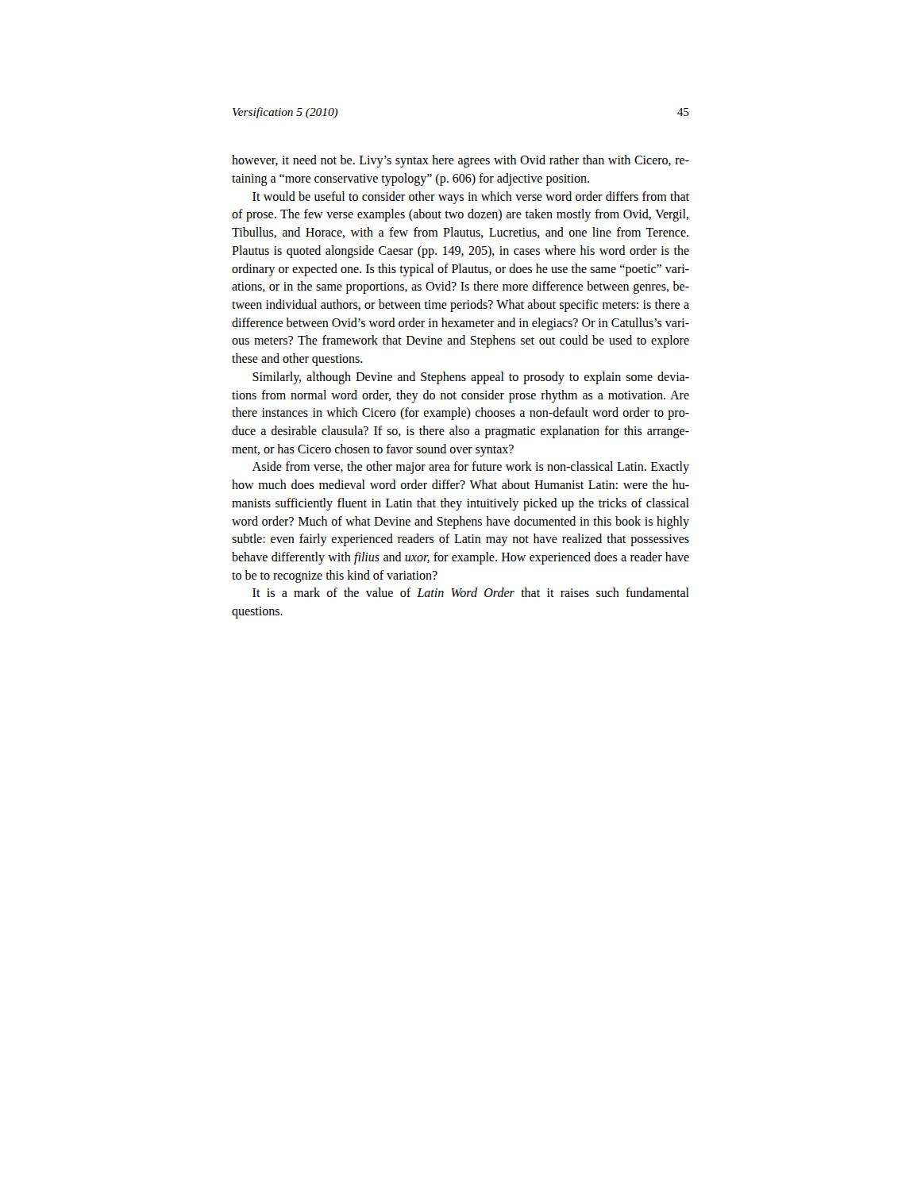Versification 5 (2010) 45
however, it need not be. Livy’s syntax here agrees with Ovid rather than with Cicero, retaining a “more conservative typology” (p. 606) for adjective position.
It would be useful to consider other ways in which verse word order differs from that of prose. The few verse examples (about two dozen) are taken mostly from Ovid, Vergil, Tibullus, and Horace, with a few from Plautus, Lucretius, and one line from Terence. Plautus is quoted alongside Caesar (pp. 149, 205), in cases where his word order is the ordinary or expected one. Is this typical of Plautus, or does he use the same “poetic” variations, or in the same proportions, as Ovid? Is there more difference between genres, between individual authors, or between time periods? What about specific meters: is there a difference between Ovid’s word order in hexameter and in elegiacs? Or in Catullus’s various meters? The framework that Devine and Stephens set out could be used to explore these and other questions.
Similarly, although Devine and Stephens appeal to prosody to explain some deviations from normal word order, they do not consider prose rhythm as a motivation. Are there instances in which Cicero (for example) chooses a non-default word order to produce a desirable clausula? If so, is there also a pragmatic explanation for this arrangement, or has Cicero chosen to favor sound over syntax?
Aside from verse, the other major area for future work is non-classical Latin. Exactly how much does medieval word order differ? What about Humanist Latin: were the humanists sufficiently fluent in Latin that they intuitively picked up the tricks of classical word order? Much of what Devine and Stephens have documented in this book is highly subtle: even fairly experienced readers of Latin may not have realized that possessives behave differently with filius and uxor, for example. How experienced does a reader have to be to recognize this kind of variation?
It is a mark of the value of Latin Word Order that it raises such fundamental questions.